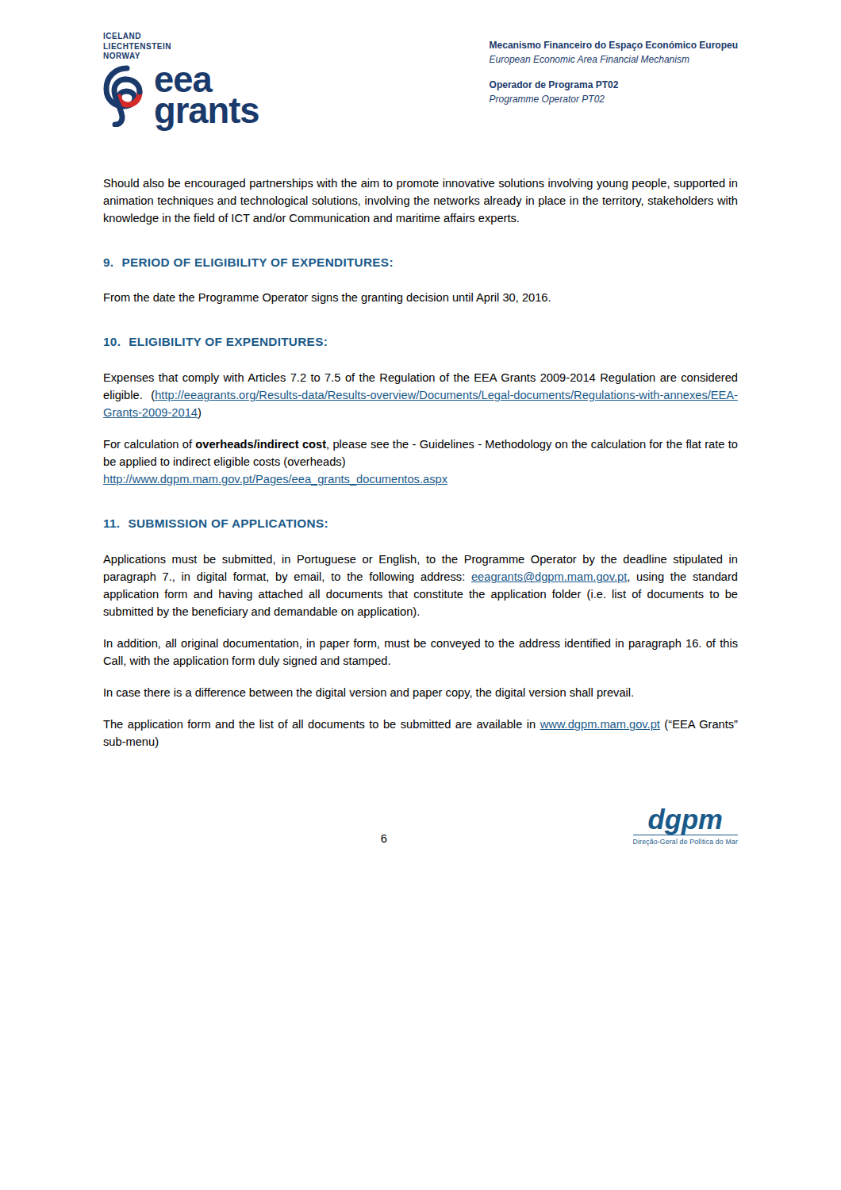ICELAND
LIECHTENSTEIN
NORWAY
eea
grants
Mecanismo Financeiro do Espaço Económico Europeu
European Economic Area Financial Mechanism
Operador de Programa PT02
Programme Operator PT02
Should also be encouraged partnerships with the aim to promote innovative solutions involving young people, supported in animation techniques and technological solutions, involving the networks already in place in the territory, stakeholders with knowledge in the field of ICT and/or Communication and maritime affairs experts.
9. PERIOD OF ELIGIBILITY OF EXPENDITURES:
From the date the Programme Operator signs the granting decision until April 30, 2016.
10. ELIGIBILITY OF EXPENDITURES:
Expenses that comply with Articles 7.2 to 7.5 of the Regulation of the EEA Grants 2009-2014 Regulation are considered eligible. (http://eeagrants.org/Results-data/Results-overview/Documents/Legal-documents/Regulations-with-annexes/EEA-Grants-2009-2014)
For calculation of overheads/indirect cost, please see the - Guidelines - Methodology on the calculation for the flat rate to be applied to indirect eligible costs (overheads)
http://www.dgpm.mam.gov.pt/Pages/eea_grants_documentos.aspx
11. SUBMISSION OF APPLICATIONS:
Applications must be submitted, in Portuguese or English, to the Programme Operator by the deadline stipulated in paragraph 7., in digital format, by email, to the following address: eeagrants@dgpm.mam.gov.pt, using the standard application form and having attached all documents that constitute the application folder (i.e. list of documents to be submitted by the beneficiary and demandable on application).
In addition, all original documentation, in paper form, must be conveyed to the address identified in paragraph 16. of this Call, with the application form duly signed and stamped.
In case there is a difference between the digital version and paper copy, the digital version shall prevail.
The application form and the list of all documents to be submitted are available in www.dgpm.mam.gov.pt (“EEA Grants” sub-menu)
6
dgpm
Direção-Geral de Política do Mar